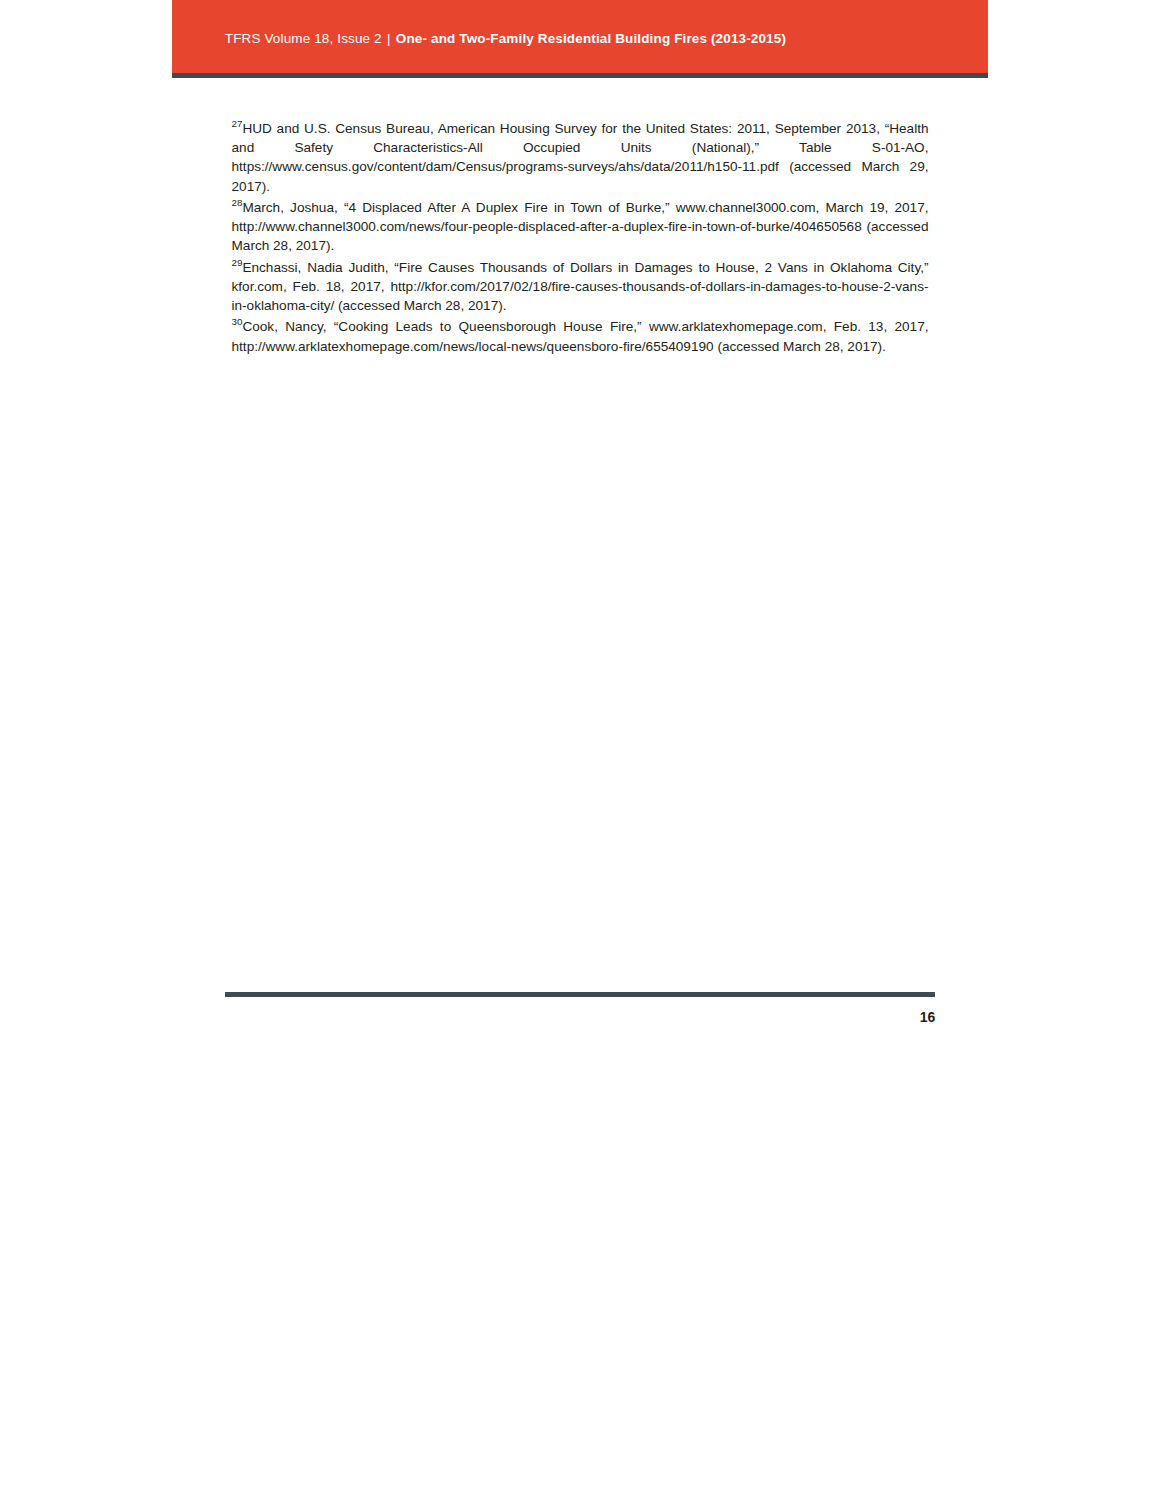TFRS Volume 18, Issue 2 | One- and Two-Family Residential Building Fires (2013-2015)
27HUD and U.S. Census Bureau, American Housing Survey for the United States: 2011, September 2013, “Health and Safety Characteristics-All Occupied Units (National),” Table S-01-AO, https://www.census.gov/content/dam/Census/programs-surveys/ahs/data/2011/h150-11.pdf (accessed March 29, 2017).
28March, Joshua, “4 Displaced After A Duplex Fire in Town of Burke,” www.channel3000.com, March 19, 2017, http://www.channel3000.com/news/four-people-displaced-after-a-duplex-fire-in-town-of-burke/404650568 (accessed March 28, 2017).
29Enchassi, Nadia Judith, “Fire Causes Thousands of Dollars in Damages to House, 2 Vans in Oklahoma City,” kfor.com, Feb. 18, 2017, http://kfor.com/2017/02/18/fire-causes-thousands-of-dollars-in-damages-to-house-2-vans-in-oklahoma-city/ (accessed March 28, 2017).
30Cook, Nancy, “Cooking Leads to Queensborough House Fire,” www.arklatexhomepage.com, Feb. 13, 2017, http://www.arklatexhomepage.com/news/local-news/queensboro-fire/655409190 (accessed March 28, 2017).
16